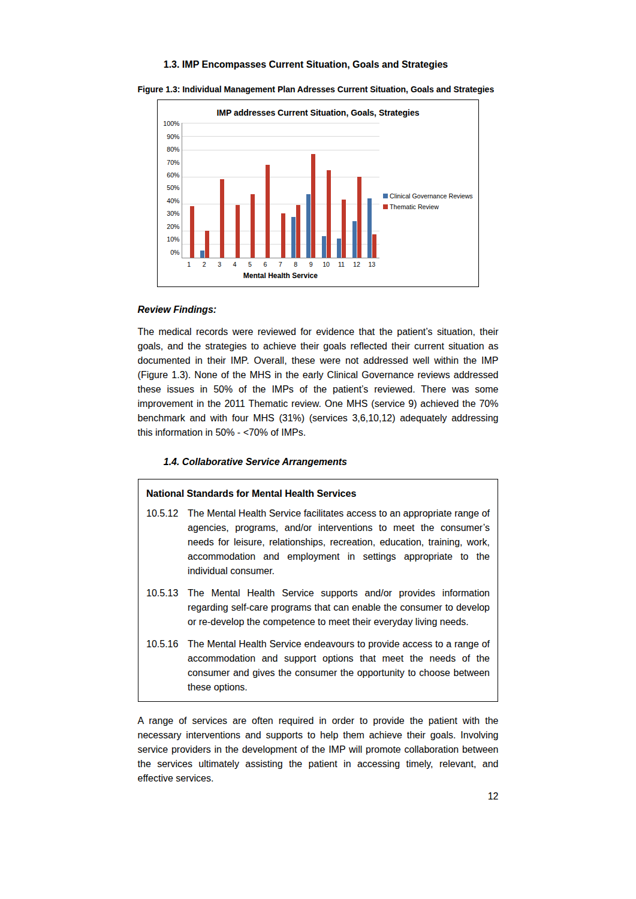1.3. IMP Encompasses Current Situation, Goals and Strategies
Figure 1.3: Individual Management Plan Adresses Current Situation, Goals and Strategies
IMP addresses Current Situation, Goals, Strategies
100% 90% 80% 70% 60% 50% 40% 30% 20% 10% 0%
12345678910111213
Mental Health Service
Clinical Governance Reviews
Thematic Review
Review Findings:
The medical records were reviewed for evidence that the patient’s situation, their goals, and the strategies to achieve their goals reflected their current situation as documented in their IMP. Overall, these were not addressed well within the IMP (Figure 1.3). None of the MHS in the early Clinical Governance reviews addressed these issues in 50% of the IMPs of the patient’s reviewed. There was some improvement in the 2011 Thematic review. One MHS (service 9) achieved the 70% benchmark and with four MHS (31%) (services 3,6,10,12) adequately addressing this information in 50% - <70% of IMPs.
1.4. Collaborative Service Arrangements
National Standards for Mental Health Services
10.5.12
The Mental Health Service facilitates access to an appropriate range of agencies, programs, and/or interventions to meet the consumer’s needs for leisure, relationships, recreation, education, training, work, accommodation and employment in settings appropriate to the individual consumer.
10.5.13
The Mental Health Service supports and/or provides information regarding self-care programs that can enable the consumer to develop or re-develop the competence to meet their everyday living needs.
10.5.16
The Mental Health Service endeavours to provide access to a range of accommodation and support options that meet the needs of the consumer and gives the consumer the opportunity to choose between these options.
A range of services are often required in order to provide the patient with the necessary interventions and supports to help them achieve their goals. Involving service providers in the development of the IMP will promote collaboration between the services ultimately assisting the patient in accessing timely, relevant, and effective services.
12